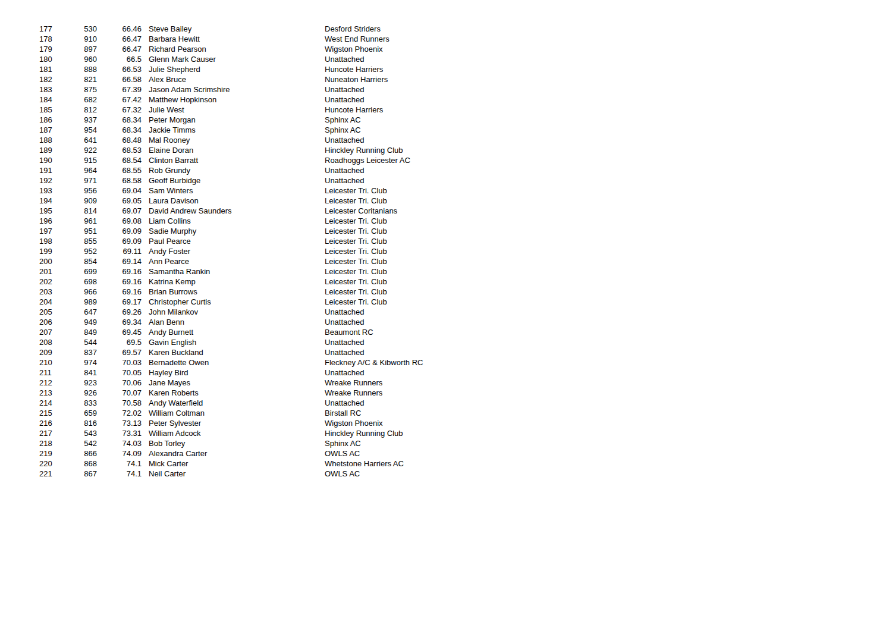| 177 | 530 | 66.46 | Steve Bailey | Desford Striders |
| 178 | 910 | 66.47 | Barbara Hewitt | West End Runners |
| 179 | 897 | 66.47 | Richard Pearson | Wigston Phoenix |
| 180 | 960 | 66.5 | Glenn Mark Causer | Unattached |
| 181 | 888 | 66.53 | Julie Shepherd | Huncote Harriers |
| 182 | 821 | 66.58 | Alex Bruce | Nuneaton Harriers |
| 183 | 875 | 67.39 | Jason Adam Scrimshire | Unattached |
| 184 | 682 | 67.42 | Matthew Hopkinson | Unattached |
| 185 | 812 | 67.32 | Julie West | Huncote Harriers |
| 186 | 937 | 68.34 | Peter Morgan | Sphinx AC |
| 187 | 954 | 68.34 | Jackie Timms | Sphinx AC |
| 188 | 641 | 68.48 | Mal Rooney | Unattached |
| 189 | 922 | 68.53 | Elaine Doran | Hinckley Running Club |
| 190 | 915 | 68.54 | Clinton Barratt | Roadhoggs Leicester AC |
| 191 | 964 | 68.55 | Rob Grundy | Unattached |
| 192 | 971 | 68.58 | Geoff Burbidge | Unattached |
| 193 | 956 | 69.04 | Sam Winters | Leicester Tri. Club |
| 194 | 909 | 69.05 | Laura Davison | Leicester Tri. Club |
| 195 | 814 | 69.07 | David Andrew Saunders | Leicester Coritanians |
| 196 | 961 | 69.08 | Liam Collins | Leicester Tri. Club |
| 197 | 951 | 69.09 | Sadie Murphy | Leicester Tri. Club |
| 198 | 855 | 69.09 | Paul Pearce | Leicester Tri. Club |
| 199 | 952 | 69.11 | Andy Foster | Leicester Tri. Club |
| 200 | 854 | 69.14 | Ann Pearce | Leicester Tri. Club |
| 201 | 699 | 69.16 | Samantha Rankin | Leicester Tri. Club |
| 202 | 698 | 69.16 | Katrina Kemp | Leicester Tri. Club |
| 203 | 966 | 69.16 | Brian Burrows | Leicester Tri. Club |
| 204 | 989 | 69.17 | Christopher Curtis | Leicester Tri. Club |
| 205 | 647 | 69.26 | John Milankov | Unattached |
| 206 | 949 | 69.34 | Alan Benn | Unattached |
| 207 | 849 | 69.45 | Andy Burnett | Beaumont RC |
| 208 | 544 | 69.5 | Gavin English | Unattached |
| 209 | 837 | 69.57 | Karen Buckland | Unattached |
| 210 | 974 | 70.03 | Bernadette Owen | Fleckney A/C & Kibworth RC |
| 211 | 841 | 70.05 | Hayley Bird | Unattached |
| 212 | 923 | 70.06 | Jane Mayes | Wreake Runners |
| 213 | 926 | 70.07 | Karen Roberts | Wreake Runners |
| 214 | 833 | 70.58 | Andy Waterfield | Unattached |
| 215 | 659 | 72.02 | William Coltman | Birstall RC |
| 216 | 816 | 73.13 | Peter Sylvester | Wigston Phoenix |
| 217 | 543 | 73.31 | William Adcock | Hinckley Running Club |
| 218 | 542 | 74.03 | Bob Torley | Sphinx AC |
| 219 | 866 | 74.09 | Alexandra Carter | OWLS AC |
| 220 | 868 | 74.1 | Mick Carter | Whetstone Harriers AC |
| 221 | 867 | 74.1 | Neil Carter | OWLS AC |